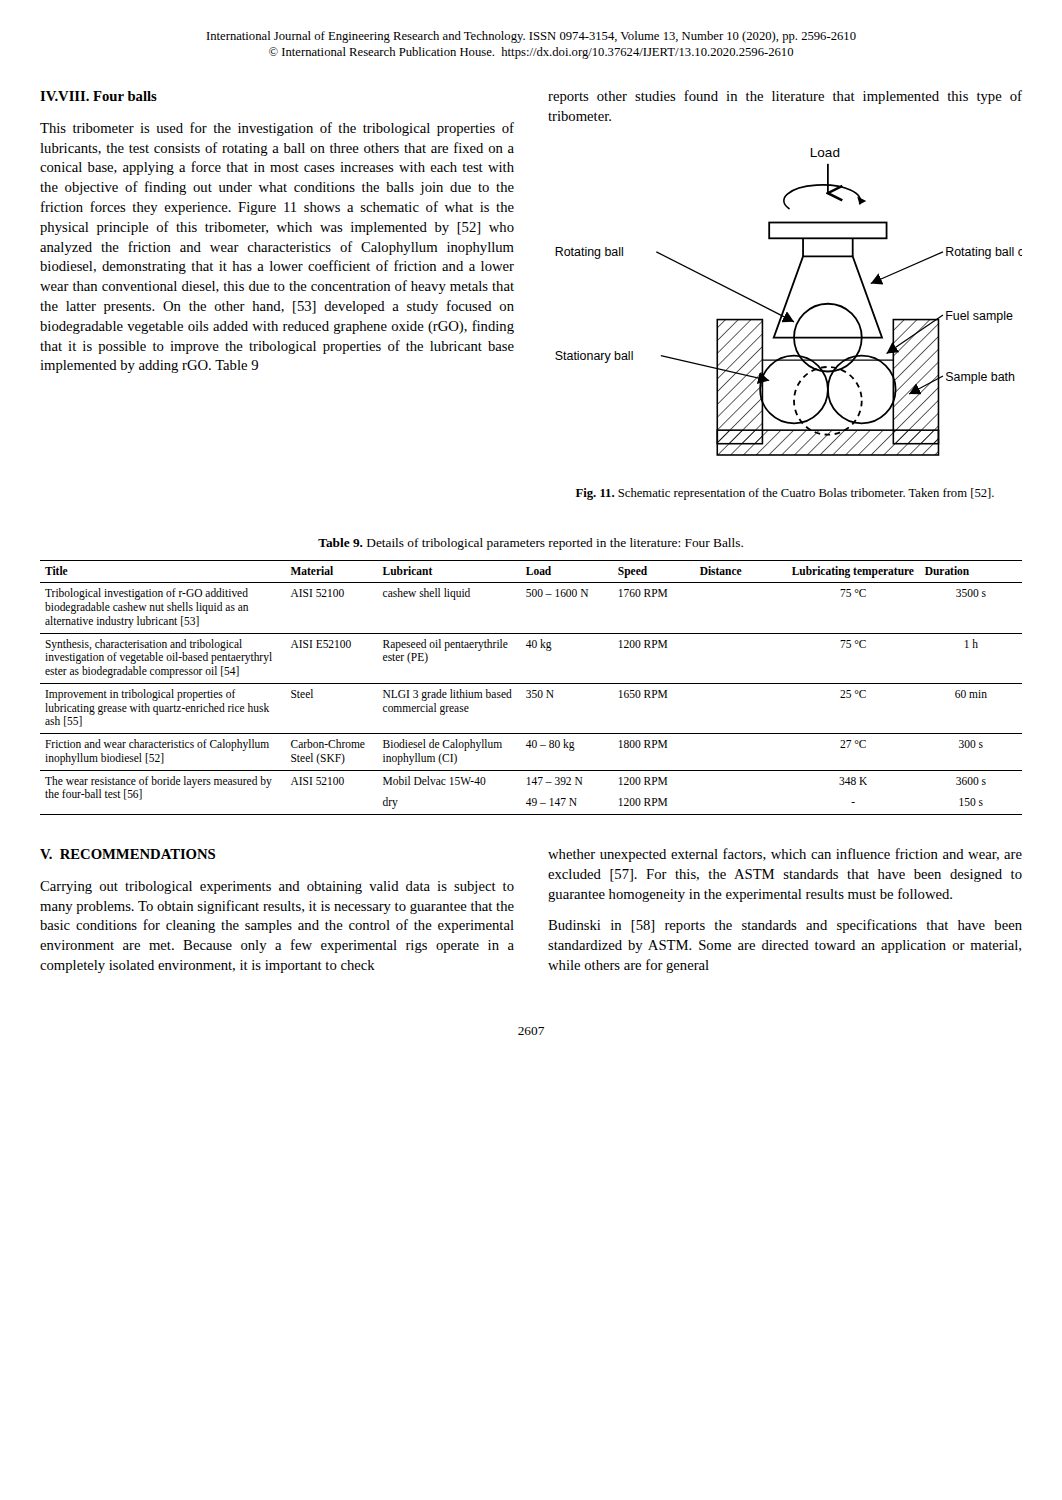International Journal of Engineering Research and Technology. ISSN 0974-3154, Volume 13, Number 10 (2020), pp. 2596-2610
© International Research Publication House. https://dx.doi.org/10.37624/IJERT/13.10.2020.2596-2610
IV.VIII. Four balls
This tribometer is used for the investigation of the tribological properties of lubricants, the test consists of rotating a ball on three others that are fixed on a conical base, applying a force that in most cases increases with each test with the objective of finding out under what conditions the balls join due to the friction forces they experience. Figure 11 shows a schematic of what is the physical principle of this tribometer, which was implemented by [52] who analyzed the friction and wear characteristics of Calophyllum inophyllum biodiesel, demonstrating that it has a lower coefficient of friction and a lower wear than conventional diesel, this due to the concentration of heavy metals that the latter presents. On the other hand, [53] developed a study focused on biodegradable vegetable oils added with reduced graphene oxide (rGO), finding that it is possible to improve the tribological properties of the lubricant base implemented by adding rGO. Table 9
reports other studies found in the literature that implemented this type of tribometer.
Load Rotating ball Stationary ball Rotating ball chuck Fuel sample Sample bath
Fig. 11. Schematic representation of the Cuatro Bolas tribometer. Taken from [52].
Table 9. Details of tribological parameters reported in the literature: Four Balls.
| Title | Material | Lubricant | Load | Speed | Distance | Lubricating temperature | Duration |
| --- | --- | --- | --- | --- | --- | --- | --- |
| Tribological investigation of r-GO additived biodegradable cashew nut shells liquid as an alternative industry lubricant [53] | AISI 52100 | cashew shell liquid | 500 – 1600 N | 1760 RPM | | 75 °C | 3500 s |
| Synthesis, characterisation and tribological investigation of vegetable oil-based pentaerythryl ester as biodegradable compressor oil [54] | AISI E52100 | Rapeseed oil pentaerythrile ester (PE) | 40 kg | 1200 RPM | | 75 °C | 1 h |
| Improvement in tribological properties of lubricating grease with quartz-enriched rice husk ash [55] | Steel | NLGI 3 grade lithium based commercial grease | 350 N | 1650 RPM | | 25 °C | 60 min |
| Friction and wear characteristics of Calophyllum inophyllum biodiesel [52] | Carbon-Chrome Steel (SKF) | Biodiesel de Calophyllum inophyllum (CI) | 40 – 80 kg | 1800 RPM | | 27 °C | 300 s |
| The wear resistance of boride layers measured by the four-ball test [56] | AISI 52100 | Mobil Delvac 15W-40 | 147 – 392 N | 1200 RPM | | 348 K | 3600 s |
| dry | 49 – 147 N | 1200 RPM | | - | 150 s |
V. RECOMMENDATIONS
Carrying out tribological experiments and obtaining valid data is subject to many problems. To obtain significant results, it is necessary to guarantee that the basic conditions for cleaning the samples and the control of the experimental environment are met. Because only a few experimental rigs operate in a completely isolated environment, it is important to check
whether unexpected external factors, which can influence friction and wear, are excluded [57]. For this, the ASTM standards that have been designed to guarantee homogeneity in the experimental results must be followed.
Budinski in [58] reports the standards and specifications that have been standardized by ASTM. Some are directed toward an application or material, while others are for general
2607